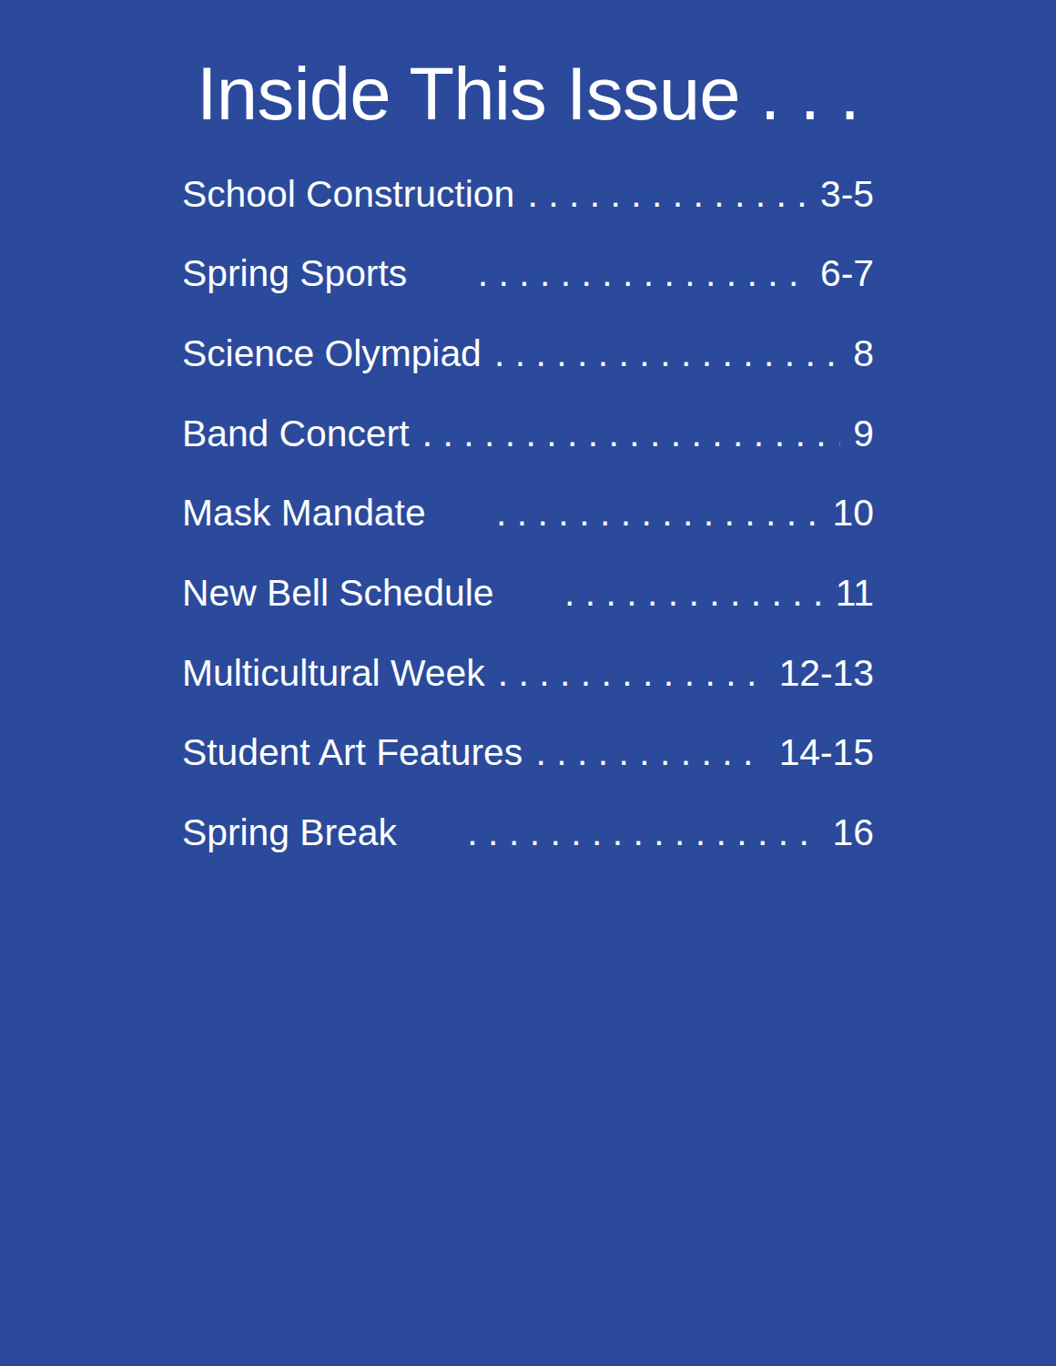Inside This Issue . . .
School Construction .................................. 3-5
Spring Sports .................................. 6-7
Science Olympiad .................................. 8
Band Concert .................................. 9
Mask Mandate .................................. 10
New Bell Schedule .................................. 11
Multicultural Week .................................. 12-13
Student Art Features .................................. 14-15
Spring Break .................................. 16